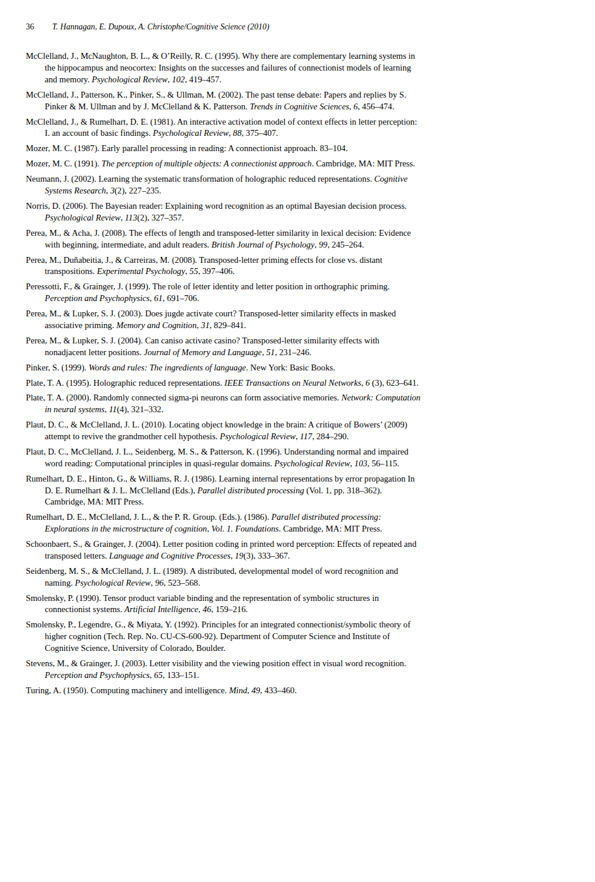36 T. Hannagan, E. Dupoux, A. Christophe/Cognitive Science (2010)
McClelland, J., McNaughton, B. L., & O’Reilly, R. C. (1995). Why there are complementary learning systems in the hippocampus and neocortex: Insights on the successes and failures of connectionist models of learning and memory. Psychological Review, 102, 419–457.
McClelland, J., Patterson, K., Pinker, S., & Ullman, M. (2002). The past tense debate: Papers and replies by S. Pinker & M. Ullman and by J. McClelland & K. Patterson. Trends in Cognitive Sciences, 6, 456–474.
McClelland, J., & Rumelhart, D. E. (1981). An interactive activation model of context effects in letter perception: I. an account of basic findings. Psychological Review, 88, 375–407.
Mozer, M. C. (1987). Early parallel processing in reading: A connectionist approach. 83–104.
Mozer, M. C. (1991). The perception of multiple objects: A connectionist approach. Cambridge, MA: MIT Press.
Neumann, J. (2002). Learning the systematic transformation of holographic reduced representations. Cognitive Systems Research, 3(2), 227–235.
Norris, D. (2006). The Bayesian reader: Explaining word recognition as an optimal Bayesian decision process. Psychological Review, 113(2), 327–357.
Perea, M., & Acha, J. (2008). The effects of length and transposed-letter similarity in lexical decision: Evidence with beginning, intermediate, and adult readers. British Journal of Psychology, 99, 245–264.
Perea, M., Duñabeitia, J., & Carreiras, M. (2008). Transposed-letter priming effects for close vs. distant transpositions. Experimental Psychology, 55, 397–406.
Peressotti, F., & Grainger, J. (1999). The role of letter identity and letter position in orthographic priming. Perception and Psychophysics, 61, 691–706.
Perea, M., & Lupker, S. J. (2003). Does jugde activate court? Transposed-letter similarity effects in masked associative priming. Memory and Cognition, 31, 829–841.
Perea, M., & Lupker, S. J. (2004). Can caniso activate casino? Transposed-letter similarity effects with nonadjacent letter positions. Journal of Memory and Language, 51, 231–246.
Pinker, S. (1999). Words and rules: The ingredients of language. New York: Basic Books.
Plate, T. A. (1995). Holographic reduced representations. IEEE Transactions on Neural Networks, 6 (3), 623–641.
Plate, T. A. (2000). Randomly connected sigma-pi neurons can form associative memories. Network: Computation in neural systems, 11(4), 321–332.
Plaut, D. C., & McClelland, J. L. (2010). Locating object knowledge in the brain: A critique of Bowers’ (2009) attempt to revive the grandmother cell hypothesis. Psychological Review, 117, 284–290.
Plaut, D. C., McClelland, J. L., Seidenberg, M. S., & Patterson, K. (1996). Understanding normal and impaired word reading: Computational principles in quasi-regular domains. Psychological Review, 103, 56–115.
Rumelhart, D. E., Hinton, G., & Williams, R. J. (1986). Learning internal representations by error propagation In D. E. Rumelhart & J. L. McClelland (Eds.), Parallel distributed processing (Vol. 1, pp. 318–362). Cambridge, MA: MIT Press.
Rumelhart, D. E., McClelland, J. L., & the P. R. Group. (Eds.). (1986). Parallel distributed processing: Explorations in the microstructure of cognition, Vol. 1. Foundations. Cambridge, MA: MIT Press.
Schoonbaert, S., & Grainger, J. (2004). Letter position coding in printed word perception: Effects of repeated and transposed letters. Language and Cognitive Processes, 19(3), 333–367.
Seidenberg, M. S., & McClelland, J. L. (1989). A distributed, developmental model of word recognition and naming. Psychological Review, 96, 523–568.
Smolensky, P. (1990). Tensor product variable binding and the representation of symbolic structures in connectionist systems. Artificial Intelligence, 46, 159–216.
Smolensky, P., Legendre, G., & Miyata, Y. (1992). Principles for an integrated connectionist/symbolic theory of higher cognition (Tech. Rep. No. CU-CS-600-92). Department of Computer Science and Institute of Cognitive Science, University of Colorado, Boulder.
Stevens, M., & Grainger, J. (2003). Letter visibility and the viewing position effect in visual word recognition. Perception and Psychophysics, 65, 133–151.
Turing, A. (1950). Computing machinery and intelligence. Mind, 49, 433–460.